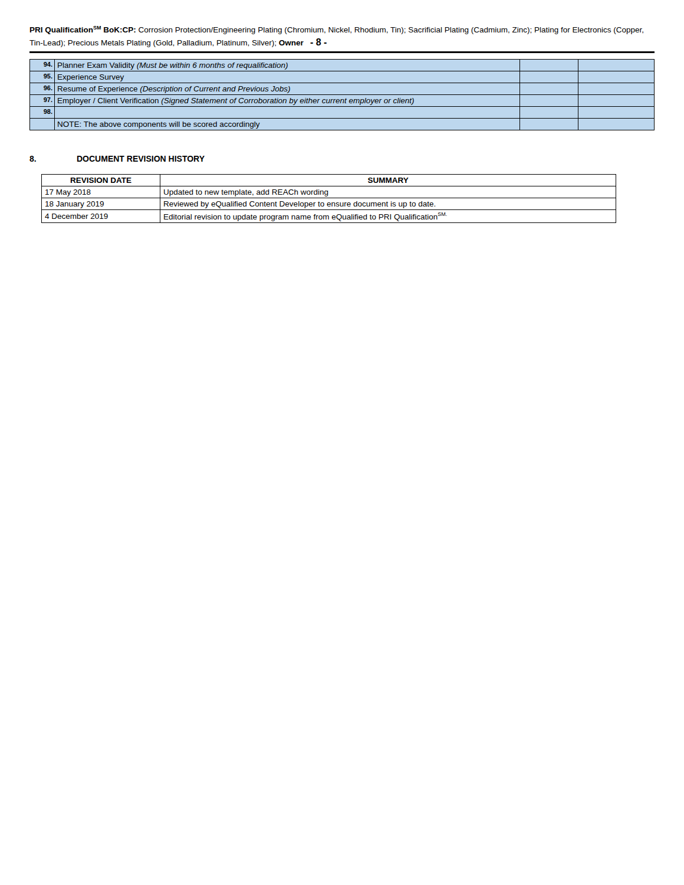PRI QualificationSM BoK:CP: Corrosion Protection/Engineering Plating (Chromium, Nickel, Rhodium, Tin); Sacrificial Plating (Cadmium, Zinc); Plating for Electronics (Copper, Tin-Lead); Precious Metals Plating (Gold, Palladium, Platinum, Silver); Owner - 8 -
| 94. | Planner Exam Validity (Must be within 6 months of requalification) | | |
| 95. | Experience Survey | | |
| 96. | Resume of Experience (Description of Current and Previous Jobs) | | |
| 97. | Employer / Client Verification (Signed Statement of Corroboration by either current employer or client) | | |
| 98. | | | |
| | NOTE: The above components will be scored accordingly | | |
8. DOCUMENT REVISION HISTORY
| REVISION DATE | SUMMARY |
| --- | --- |
| 17 May 2018 | Updated to new template, add REACh wording |
| 18 January 2019 | Reviewed by eQualified Content Developer to ensure document is up to date. |
| 4 December 2019 | Editorial revision to update program name from eQualified to PRI Qualification SM. |